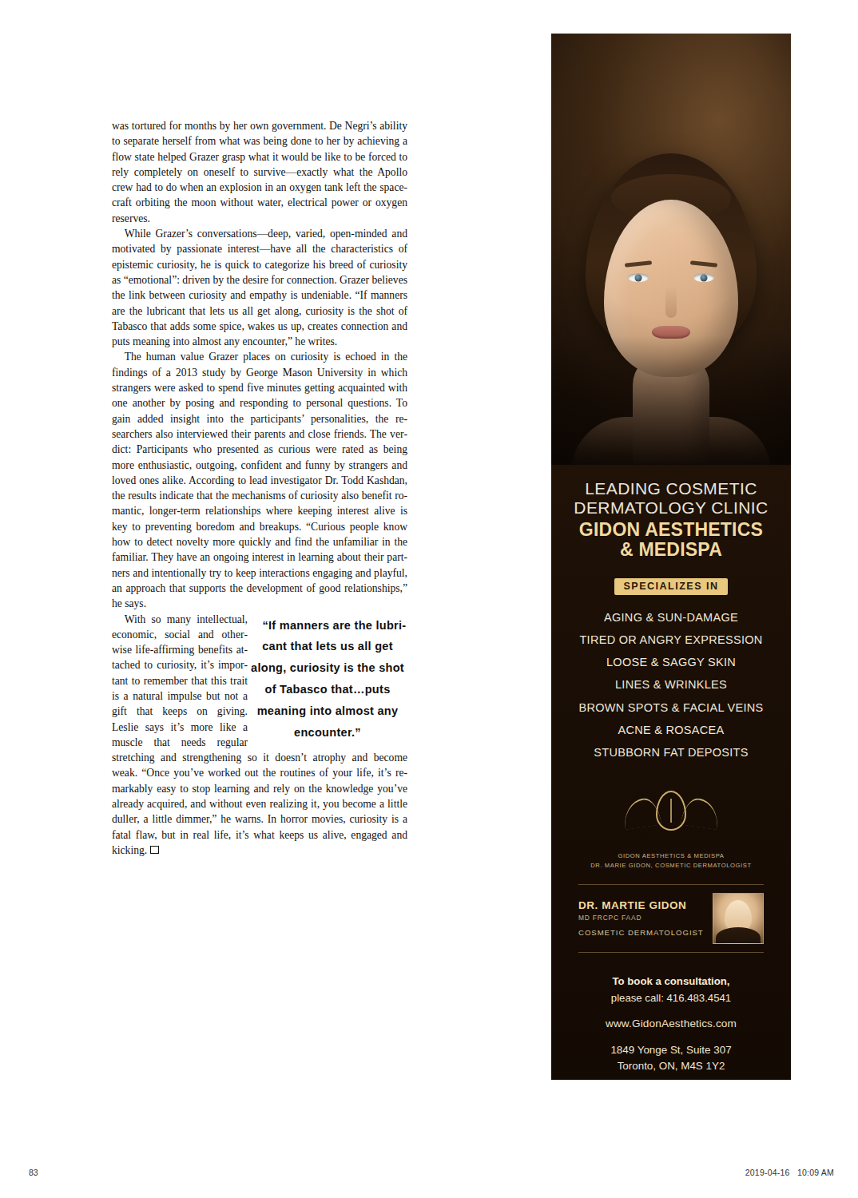was tortured for months by her own government. De Negri’s ability to separate herself from what was being done to her by achieving a flow state helped Grazer grasp what it would be like to be forced to rely completely on oneself to survive—exactly what the Apollo crew had to do when an explosion in an oxygen tank left the spacecraft orbiting the moon without water, electrical power or oxygen reserves.
While Grazer’s conversations—deep, varied, open-minded and motivated by passionate interest—have all the characteristics of epistemic curiosity, he is quick to categorize his breed of curiosity as “emotional”: driven by the desire for connection. Grazer believes the link between curiosity and empathy is undeniable. “If manners are the lubricant that lets us all get along, curiosity is the shot of Tabasco that adds some spice, wakes us up, creates connection and puts meaning into almost any encounter,” he writes.
The human value Grazer places on curiosity is echoed in the findings of a 2013 study by George Mason University in which strangers were asked to spend five minutes getting acquainted with one another by posing and responding to personal questions. To gain added insight into the participants’ personalities, the researchers also interviewed their parents and close friends. The verdict: Participants who presented as curious were rated as being more enthusiastic, outgoing, confident and funny by strangers and loved ones alike. According to lead investigator Dr. Todd Kashdan, the results indicate that the mechanisms of curiosity also benefit romantic, longer-term relationships where keeping interest alive is key to preventing boredom and breakups. “Curious people know how to detect novelty more quickly and find the unfamiliar in the familiar. They have an ongoing interest in learning about their partners and intentionally try to keep interactions engaging and playful, an approach that supports the development of good relationships,” he says.
“If manners are the lubricant that lets us all get along, curiosity is the shot of Tabasco that…puts meaning into almost any encounter.”
With so many intellectual, economic, social and otherwise life-affirming benefits attached to curiosity, it’s important to remember that this trait is a natural impulse but not a gift that keeps on giving. Leslie says it’s more like a muscle that needs regular stretching and strengthening so it doesn’t atrophy and become weak. “Once you’ve worked out the routines of your life, it’s remarkably easy to stop learning and rely on the knowledge you’ve already acquired, and without even realizing it, you become a little duller, a little dimmer,” he warns. In horror movies, curiosity is a fatal flaw, but in real life, it’s what keeps us alive, engaged and kicking.
Leading Cosmetic
Dermatology Clinic
Gidon Aesthetics& Medispa
Specializes in
Aging & Sun-Damage
Tired or Angry Expression
Loose & Saggy Skin
Lines & Wrinkles
Brown Spots & Facial Veins
Acne & Rosacea
Stubborn Fat Deposits
Gidon Aesthetics & Medispa
Dr. Marie Gidon, Cosmetic Dermatologist
Dr. Martie Gidon
MD FRCPC FAAD
Cosmetic Dermatologist
To book a consultation,
please call: 416.483.4541
www.GidonAesthetics.com
1849 Yonge St, Suite 307
Toronto, ON, M4S 1Y2
83
2019-04-16 10:09 AM